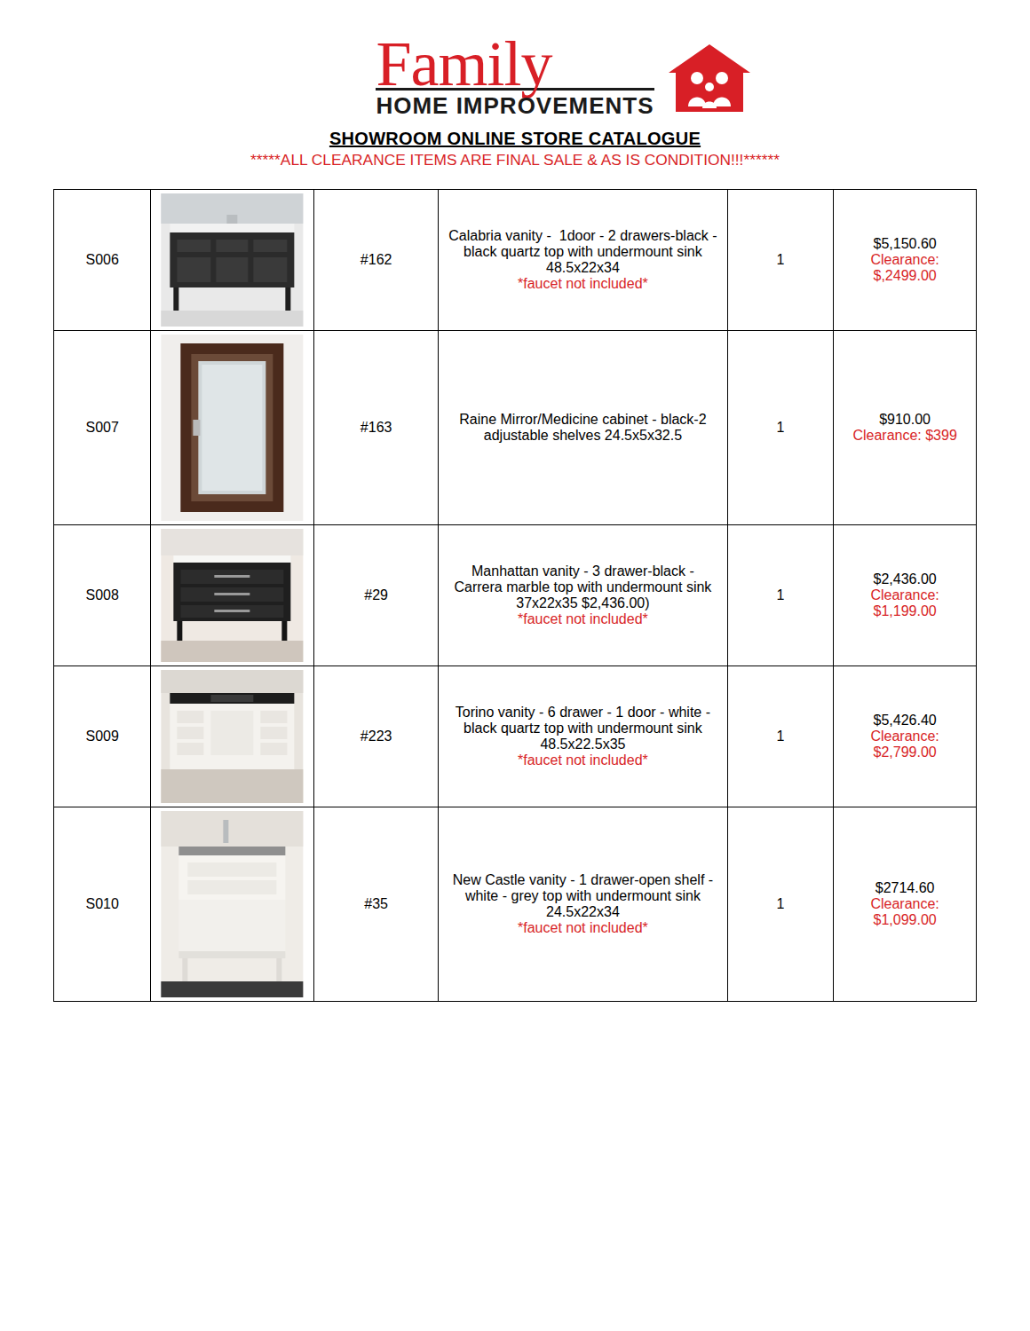Family
HOME IMPROVEMENTS
SHOWROOM ONLINE STORE CATALOGUE
*****ALL CLEARANCE ITEMS ARE FINAL SALE & AS IS CONDITION!!!******
| S006 | | #162 | Calabria vanity - 1door - 2 drawers-black - black quartz top with undermount sink 48.5x22x34 *faucet not included* | 1 | $5,150.60 Clearance: $,2499.00 |
| S007 | | #163 | Raine Mirror/Medicine cabinet - black-2 adjustable shelves 24.5x5x32.5 | 1 | $910.00 Clearance: $399 |
| S008 | | #29 | Manhattan vanity - 3 drawer-black - Carrera marble top with undermount sink 37x22x35 $2,436.00) *faucet not included* | 1 | $2,436.00 Clearance: $1,199.00 |
| S009 | | #223 | Torino vanity - 6 drawer - 1 door - white - black quartz top with undermount sink 48.5x22.5x35 *faucet not included* | 1 | $5,426.40 Clearance: $2,799.00 |
| S010 | | #35 | New Castle vanity - 1 drawer-open shelf - white - grey top with undermount sink 24.5x22x34 *faucet not included* | 1 | $2714.60 Clearance: $1,099.00 |